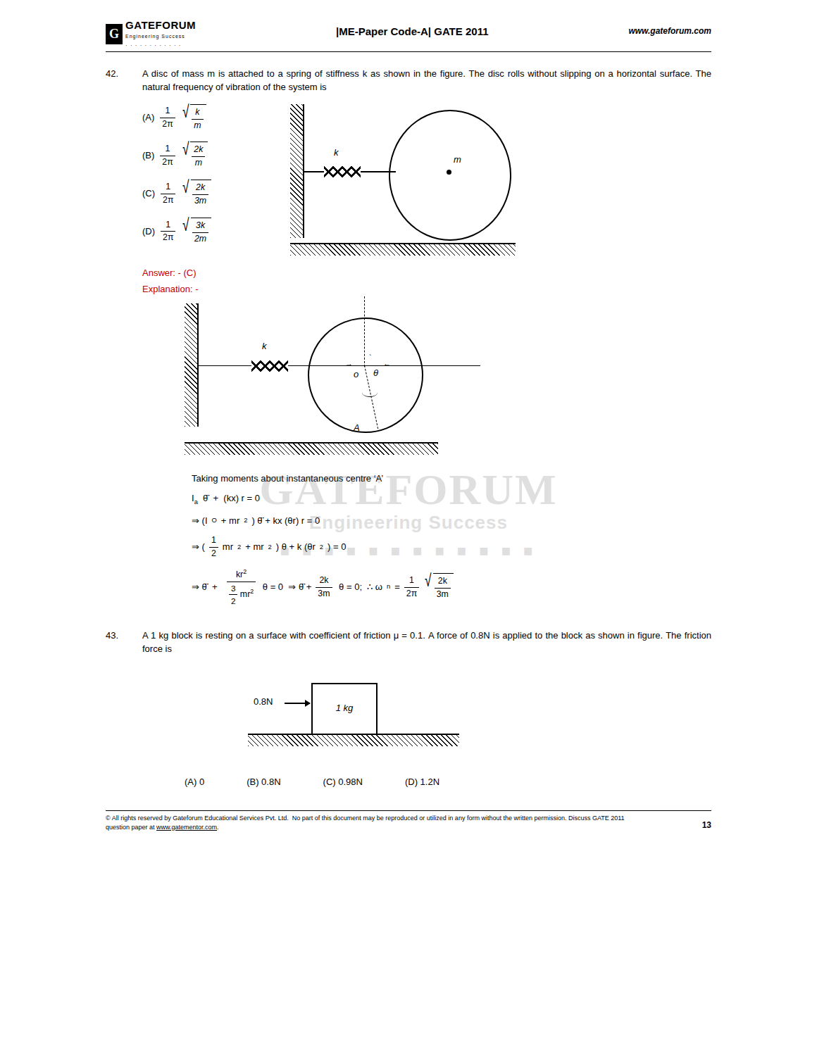G GATEFORUM
Engineering Success
· · · · · · · · · · · ·
|ME-Paper Code-A| GATE 2011
www.gateforum.com
42.
A disc of mass m is attached to a spring of stiffness k as shown in the figure. The disc rolls without slipping on a horizontal surface. The natural frequency of vibration of the system is
(A) 12π √km
(B) 12π √2k m
(C) 12π √2k 3m
(D) 12π √3k 2m
k
m
Answer: - (C)
Explanation: -
k
→
`
←
o
θ
A
Taking moments about instantaneous centre ‘A’
Ia θ̈̈ + (kx) r = 0
⇒ (IO + mr2) θ̈̈ + kx (θr) r = 0
⇒ (12 mr2 + mr2) θ + k (θr2) = 0
⇒ θ̈̈ + kr2 32 mr2 θ = 0 ⇒ θ̈̈ + 2k 3m θ = 0; ∴ ωn = 12π √2k 3m
43.
A 1 kg block is resting on a surface with coefficient of friction μ = 0.1. A force of 0.8N is applied to the block as shown in figure. The friction force is
0.8N
1 kg
(A) 0 (B) 0.8N (C) 0.98N (D) 1.2N
GATEFORUM
Engineering Success
■ ■ ■ ■ ■ ■ ■ ■ ■ ■ ■ ■
© All rights reserved by Gateforum Educational Services Pvt. Ltd. No part of this document may be reproduced or utilized in any form without the written permission. Discuss GATE 2011 question paper at www.gatementor.com.
13